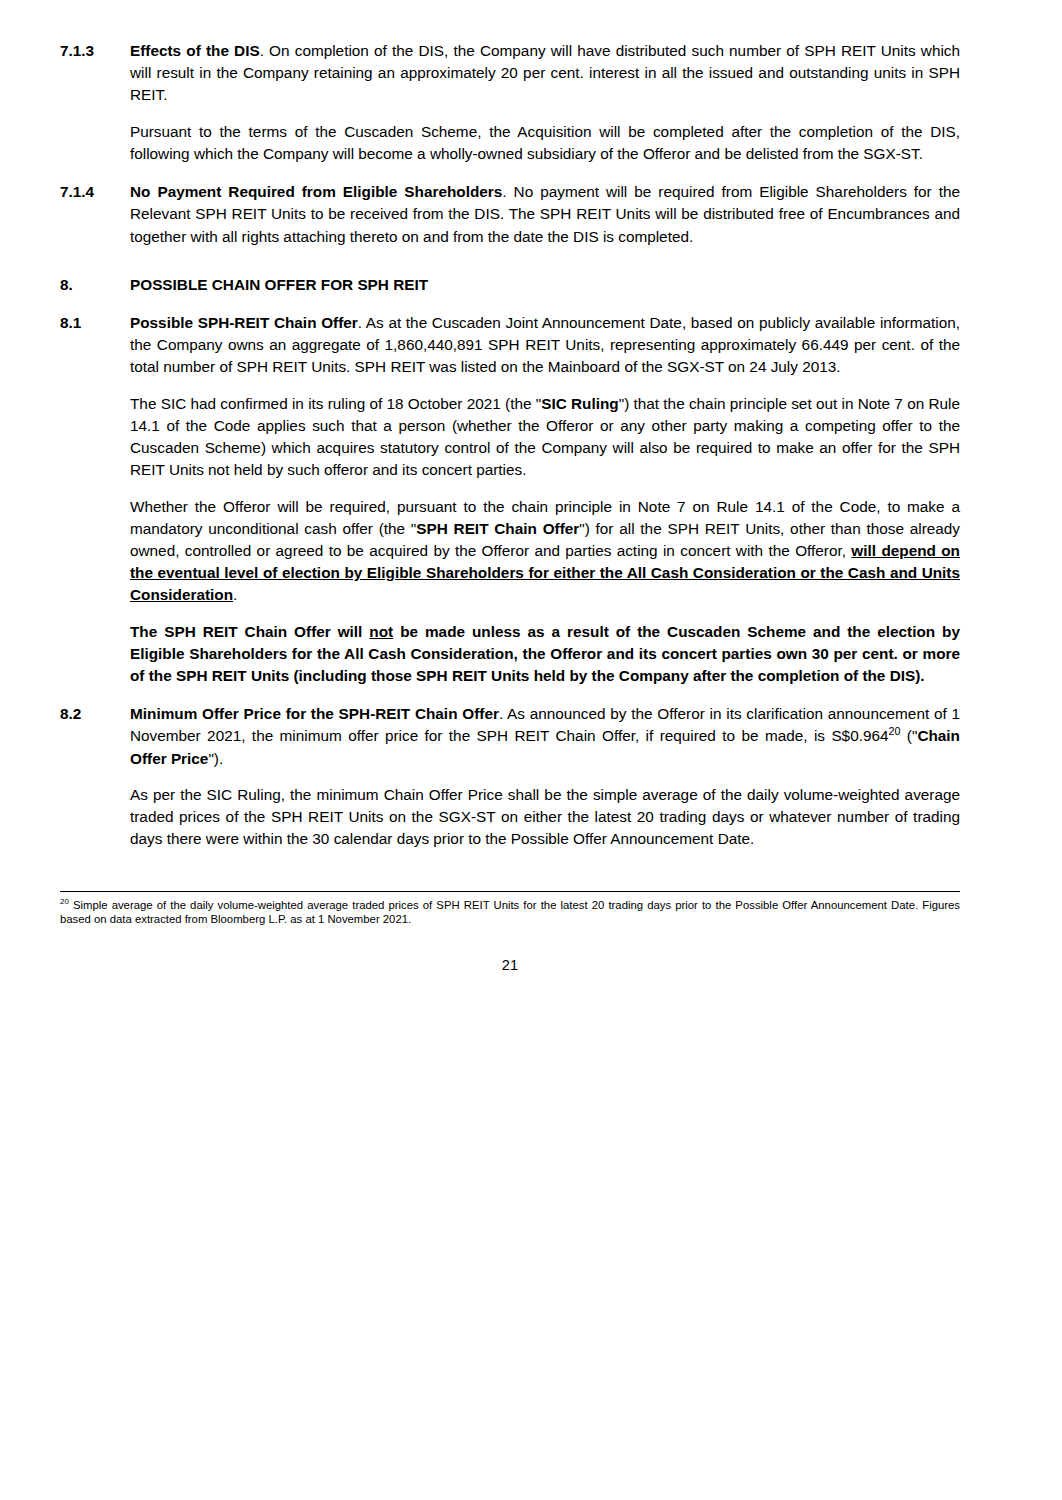7.1.3
Effects of the DIS. On completion of the DIS, the Company will have distributed such number of SPH REIT Units which will result in the Company retaining an approximately 20 per cent. interest in all the issued and outstanding units in SPH REIT.
Pursuant to the terms of the Cuscaden Scheme, the Acquisition will be completed after the completion of the DIS, following which the Company will become a wholly-owned subsidiary of the Offeror and be delisted from the SGX-ST.
7.1.4
No Payment Required from Eligible Shareholders. No payment will be required from Eligible Shareholders for the Relevant SPH REIT Units to be received from the DIS. The SPH REIT Units will be distributed free of Encumbrances and together with all rights attaching thereto on and from the date the DIS is completed.
8. POSSIBLE CHAIN OFFER FOR SPH REIT
8.1
Possible SPH-REIT Chain Offer. As at the Cuscaden Joint Announcement Date, based on publicly available information, the Company owns an aggregate of 1,860,440,891 SPH REIT Units, representing approximately 66.449 per cent. of the total number of SPH REIT Units. SPH REIT was listed on the Mainboard of the SGX-ST on 24 July 2013.
The SIC had confirmed in its ruling of 18 October 2021 (the "SIC Ruling") that the chain principle set out in Note 7 on Rule 14.1 of the Code applies such that a person (whether the Offeror or any other party making a competing offer to the Cuscaden Scheme) which acquires statutory control of the Company will also be required to make an offer for the SPH REIT Units not held by such offeror and its concert parties.
Whether the Offeror will be required, pursuant to the chain principle in Note 7 on Rule 14.1 of the Code, to make a mandatory unconditional cash offer (the "SPH REIT Chain Offer") for all the SPH REIT Units, other than those already owned, controlled or agreed to be acquired by the Offeror and parties acting in concert with the Offeror, will depend on the eventual level of election by Eligible Shareholders for either the All Cash Consideration or the Cash and Units Consideration.
The SPH REIT Chain Offer will not be made unless as a result of the Cuscaden Scheme and the election by Eligible Shareholders for the All Cash Consideration, the Offeror and its concert parties own 30 per cent. or more of the SPH REIT Units (including those SPH REIT Units held by the Company after the completion of the DIS).
8.2
Minimum Offer Price for the SPH-REIT Chain Offer. As announced by the Offeror in its clarification announcement of 1 November 2021, the minimum offer price for the SPH REIT Chain Offer, if required to be made, is S$0.96420 ("Chain Offer Price").
As per the SIC Ruling, the minimum Chain Offer Price shall be the simple average of the daily volume-weighted average traded prices of the SPH REIT Units on the SGX-ST on either the latest 20 trading days or whatever number of trading days there were within the 30 calendar days prior to the Possible Offer Announcement Date.
20 Simple average of the daily volume-weighted average traded prices of SPH REIT Units for the latest 20 trading days prior to the Possible Offer Announcement Date. Figures based on data extracted from Bloomberg L.P. as at 1 November 2021.
21